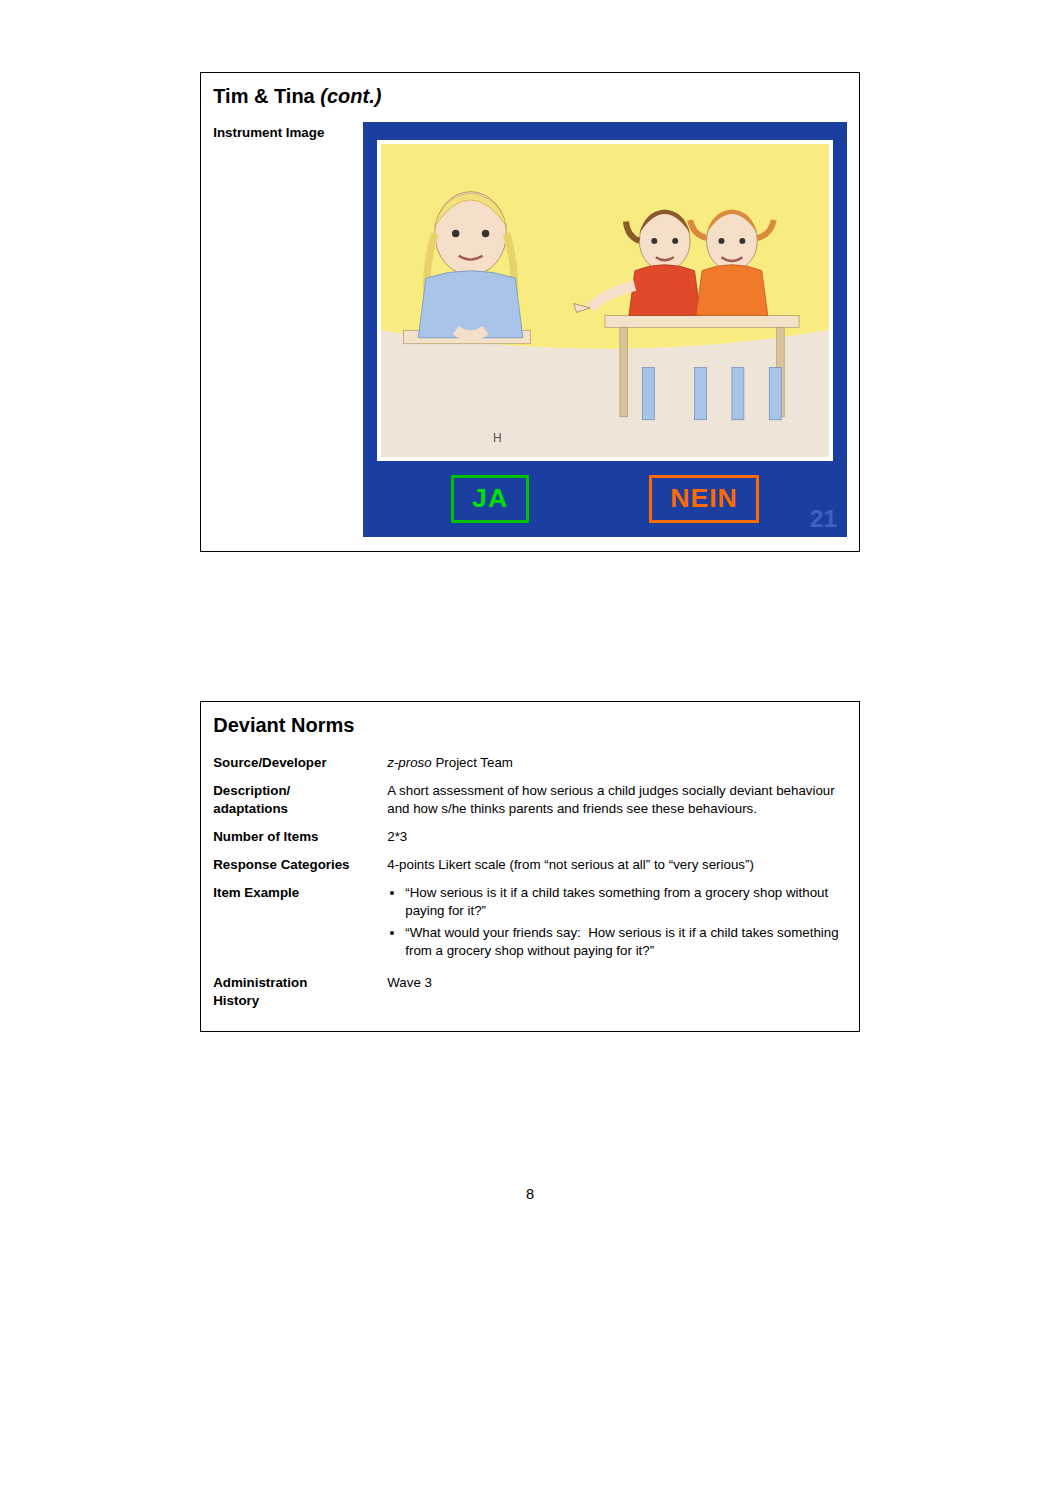Tim & Tina (cont.)
Instrument Image
JA
NEIN
21
Deviant Norms
| Source/Developer | z-proso Project Team |
| Description/ adaptations | A short assessment of how serious a child judges socially deviant behaviour and how s/he thinks parents and friends see these behaviours. |
| Number of Items | 2*3 |
| Response Categories | 4-points Likert scale (from “not serious at all” to “very serious”) |
| Item Example | “How serious is it if a child takes something from a grocery shop without paying for it?” “What would your friends say: How serious is it if a child takes something from a grocery shop without paying for it?” |
| Administration History | Wave 3 |
8